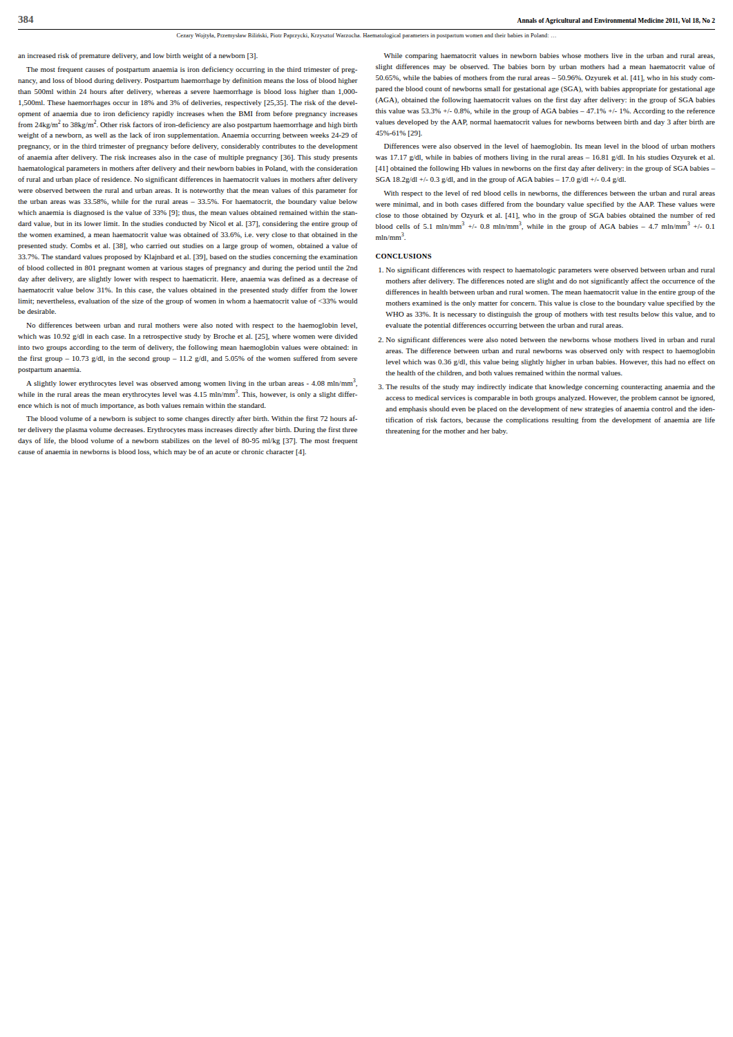384
Annals of Agricultural and Environmental Medicine 2011, Vol 18, No 2
Cezary Wojtyła, Przemysław Biliński, Piotr Paprzycki, Krzysztof Warzocha. Haematological parameters in postpartum women and their babies in Poland: …
an increased risk of premature delivery, and low birth weight of a newborn [3].
The most frequent causes of postpartum anaemia is iron deficiency occurring in the third trimester of pregnancy, and loss of blood during delivery. Postpartum haemorrhage by definition means the loss of blood higher than 500ml within 24 hours after delivery, whereas a severe haemorrhage is blood loss higher than 1,000-1,500ml. These haemorrhages occur in 18% and 3% of deliveries, respectively [25,35]. The risk of the development of anaemia due to iron deficiency rapidly increases when the BMI from before pregnancy increases from 24kg/m2 to 38kg/m2. Other risk factors of iron-deficiency are also postpartum haemorrhage and high birth weight of a newborn, as well as the lack of iron supplementation. Anaemia occurring between weeks 24-29 of pregnancy, or in the third trimester of pregnancy before delivery, considerably contributes to the development of anaemia after delivery. The risk increases also in the case of multiple pregnancy [36]. This study presents haematological parameters in mothers after delivery and their newborn babies in Poland, with the consideration of rural and urban place of residence. No significant differences in haematocrit values in mothers after delivery were observed between the rural and urban areas. It is noteworthy that the mean values of this parameter for the urban areas was 33.58%, while for the rural areas – 33.5%. For haematocrit, the boundary value below which anaemia is diagnosed is the value of 33% [9]; thus, the mean values obtained remained within the standard value, but in its lower limit. In the studies conducted by Nicol et al. [37], considering the entire group of the women examined, a mean haematocrit value was obtained of 33.6%, i.e. very close to that obtained in the presented study. Combs et al. [38], who carried out studies on a large group of women, obtained a value of 33.7%. The standard values proposed by Klajnbard et al. [39], based on the studies concerning the examination of blood collected in 801 pregnant women at various stages of pregnancy and during the period until the 2nd day after delivery, are slightly lower with respect to haematicrit. Here, anaemia was defined as a decrease of haematocrit value below 31%. In this case, the values obtained in the presented study differ from the lower limit; nevertheless, evaluation of the size of the group of women in whom a haematocrit value of <33% would be desirable.
No differences between urban and rural mothers were also noted with respect to the haemoglobin level, which was 10.92 g/dl in each case. In a retrospective study by Broche et al. [25], where women were divided into two groups according to the term of delivery, the following mean haemoglobin values were obtained: in the first group – 10.73 g/dl, in the second group – 11.2 g/dl, and 5.05% of the women suffered from severe postpartum anaemia.
A slightly lower erythrocytes level was observed among women living in the urban areas - 4.08 mln/mm3, while in the rural areas the mean erythrocytes level was 4.15 mln/mm3. This, however, is only a slight difference which is not of much importance, as both values remain within the standard.
The blood volume of a newborn is subject to some changes directly after birth. Within the first 72 hours after delivery the plasma volume decreases. Erythrocytes mass increases directly after birth. During the first three days of life, the blood volume of a newborn stabilizes on the level of 80-95 ml/kg [37]. The most frequent cause of anaemia in newborns is blood loss, which may be of an acute or chronic character [4].
While comparing haematocrit values in newborn babies whose mothers live in the urban and rural areas, slight differences may be observed. The babies born by urban mothers had a mean haematocrit value of 50.65%, while the babies of mothers from the rural areas – 50.96%. Ozyurek et al. [41], who in his study compared the blood count of newborns small for gestational age (SGA), with babies appropriate for gestational age (AGA), obtained the following haematocrit values on the first day after delivery: in the group of SGA babies this value was 53.3% +/- 0.8%, while in the group of AGA babies – 47.1% +/- 1%. According to the reference values developed by the AAP, normal haematocrit values for newborns between birth and day 3 after birth are 45%-61% [29].
Differences were also observed in the level of haemoglobin. Its mean level in the blood of urban mothers was 17.17 g/dl, while in babies of mothers living in the rural areas – 16.81 g/dl. In his studies Ozyurek et al. [41] obtained the following Hb values in newborns on the first day after delivery: in the group of SGA babies – SGA 18.2g/dl +/- 0.3 g/dl, and in the group of AGA babies – 17.0 g/dl +/- 0.4 g/dl.
With respect to the level of red blood cells in newborns, the differences between the urban and rural areas were minimal, and in both cases differed from the boundary value specified by the AAP. These values were close to those obtained by Ozyurk et al. [41], who in the group of SGA babies obtained the number of red blood cells of 5.1 mln/mm3 +/- 0.8 mln/mm3, while in the group of AGA babies – 4.7 mln/mm3 +/- 0.1 mln/mm3.
Conclusions
No significant differences with respect to haematologic parameters were observed between urban and rural mothers after delivery. The differences noted are slight and do not significantly affect the occurrence of the differences in health between urban and rural women. The mean haematocrit value in the entire group of the mothers examined is the only matter for concern. This value is close to the boundary value specified by the WHO as 33%. It is necessary to distinguish the group of mothers with test results below this value, and to evaluate the potential differences occurring between the urban and rural areas.
No significant differences were also noted between the newborns whose mothers lived in urban and rural areas. The difference between urban and rural newborns was observed only with respect to haemoglobin level which was 0.36 g/dl, this value being slightly higher in urban babies. However, this had no effect on the health of the children, and both values remained within the normal values.
The results of the study may indirectly indicate that knowledge concerning counteracting anaemia and the access to medical services is comparable in both groups analyzed. However, the problem cannot be ignored, and emphasis should even be placed on the development of new strategies of anaemia control and the identification of risk factors, because the complications resulting from the development of anaemia are life threatening for the mother and her baby.